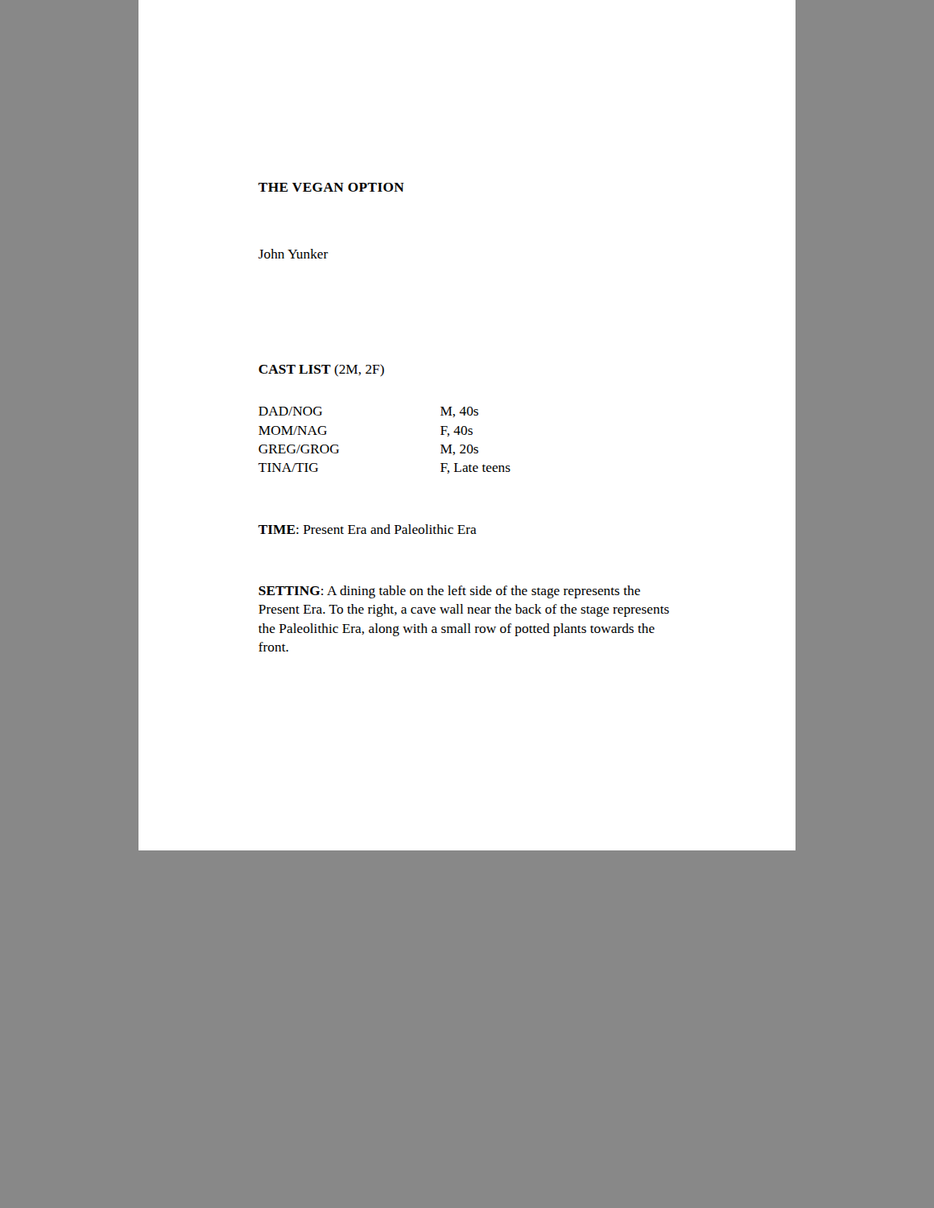THE VEGAN OPTION
John Yunker
CAST LIST (2M, 2F)
| DAD/NOG | M, 40s |
| MOM/NAG | F, 40s |
| GREG/GROG | M, 20s |
| TINA/TIG | F, Late teens |
TIME: Present Era and Paleolithic Era
SETTING: A dining table on the left side of the stage represents the Present Era. To the right, a cave wall near the back of the stage represents the Paleolithic Era, along with a small row of potted plants towards the front.